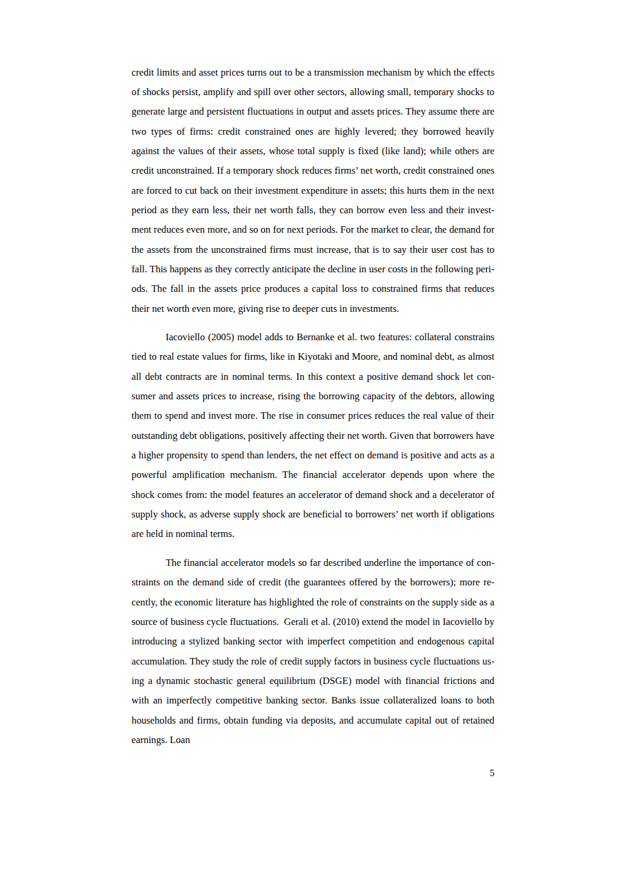credit limits and asset prices turns out to be a transmission mechanism by which the effects of shocks persist, amplify and spill over other sectors, allowing small, temporary shocks to generate large and persistent fluctuations in output and assets prices. They assume there are two types of firms: credit constrained ones are highly levered; they borrowed heavily against the values of their assets, whose total supply is fixed (like land); while others are credit unconstrained. If a temporary shock reduces firms’ net worth, credit constrained ones are forced to cut back on their investment expenditure in assets; this hurts them in the next period as they earn less, their net worth falls, they can borrow even less and their investment reduces even more, and so on for next periods. For the market to clear, the demand for the assets from the unconstrained firms must increase, that is to say their user cost has to fall. This happens as they correctly anticipate the decline in user costs in the following periods. The fall in the assets price produces a capital loss to constrained firms that reduces their net worth even more, giving rise to deeper cuts in investments.
Iacoviello (2005) model adds to Bernanke et al. two features: collateral constrains tied to real estate values for firms, like in Kiyotaki and Moore, and nominal debt, as almost all debt contracts are in nominal terms. In this context a positive demand shock let consumer and assets prices to increase, rising the borrowing capacity of the debtors, allowing them to spend and invest more. The rise in consumer prices reduces the real value of their outstanding debt obligations, positively affecting their net worth. Given that borrowers have a higher propensity to spend than lenders, the net effect on demand is positive and acts as a powerful amplification mechanism. The financial accelerator depends upon where the shock comes from: the model features an accelerator of demand shock and a decelerator of supply shock, as adverse supply shock are beneficial to borrowers’ net worth if obligations are held in nominal terms.
The financial accelerator models so far described underline the importance of constraints on the demand side of credit (the guarantees offered by the borrowers); more recently, the economic literature has highlighted the role of constraints on the supply side as a source of business cycle fluctuations. Gerali et al. (2010) extend the model in Iacoviello by introducing a stylized banking sector with imperfect competition and endogenous capital accumulation. They study the role of credit supply factors in business cycle fluctuations using a dynamic stochastic general equilibrium (DSGE) model with financial frictions and with an imperfectly competitive banking sector. Banks issue collateralized loans to both households and firms, obtain funding via deposits, and accumulate capital out of retained earnings. Loan
5